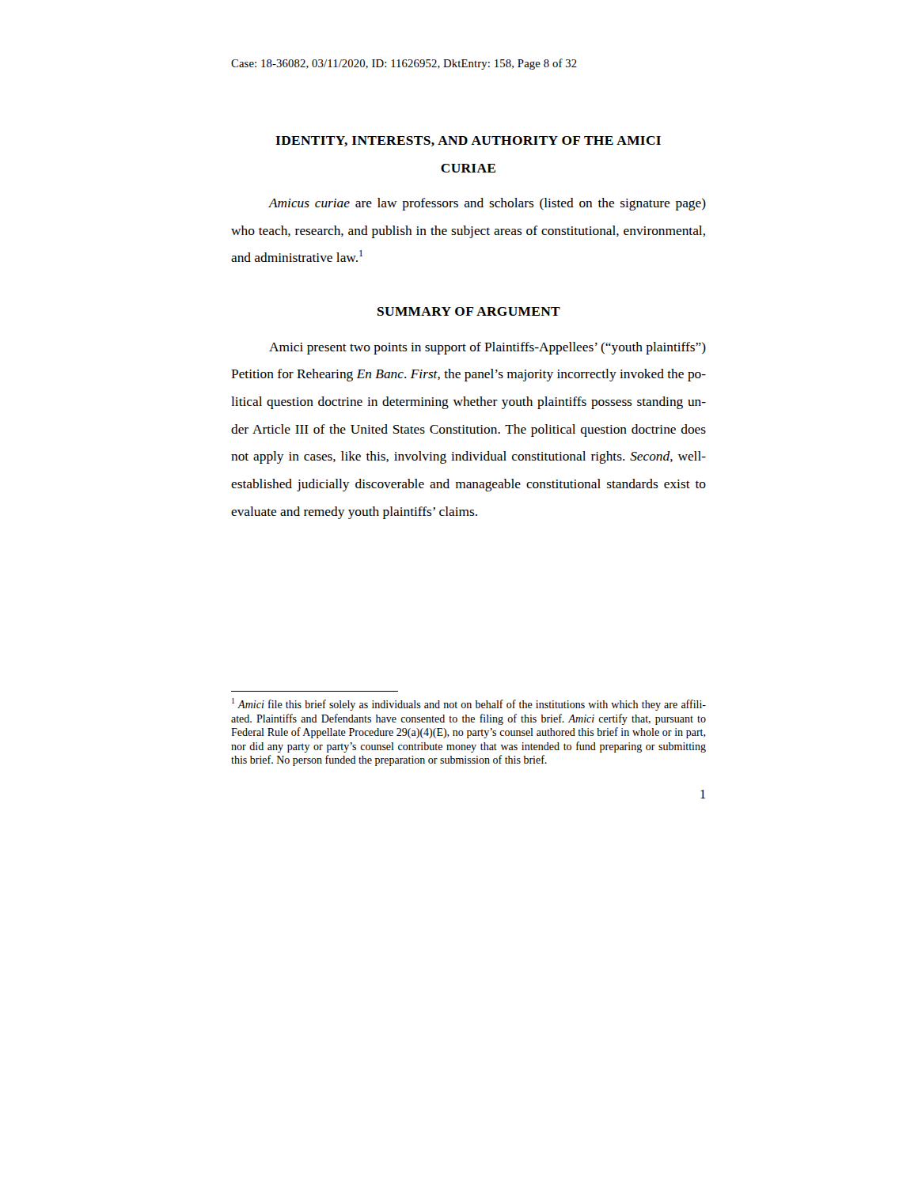Case: 18-36082, 03/11/2020, ID: 11626952, DktEntry: 158, Page 8 of 32
IDENTITY, INTERESTS, AND AUTHORITY OF THE AMICI
CURIAE
Amicus curiae are law professors and scholars (listed on the signature page) who teach, research, and publish in the subject areas of constitutional, environmental, and administrative law.1
SUMMARY OF ARGUMENT
Amici present two points in support of Plaintiffs-Appellees’ (“youth plaintiffs”) Petition for Rehearing En Banc. First, the panel’s majority incorrectly invoked the political question doctrine in determining whether youth plaintiffs possess standing under Article III of the United States Constitution. The political question doctrine does not apply in cases, like this, involving individual constitutional rights. Second, well-established judicially discoverable and manageable constitutional standards exist to evaluate and remedy youth plaintiffs’ claims.
1 Amici file this brief solely as individuals and not on behalf of the institutions with which they are affiliated. Plaintiffs and Defendants have consented to the filing of this brief. Amici certify that, pursuant to Federal Rule of Appellate Procedure 29(a)(4)(E), no party’s counsel authored this brief in whole or in part, nor did any party or party’s counsel contribute money that was intended to fund preparing or submitting this brief. No person funded the preparation or submission of this brief.
1